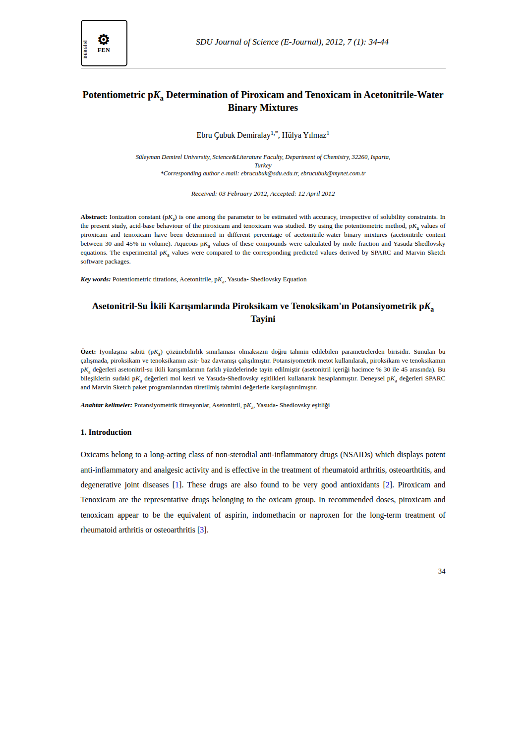DERGİSİ ⚙ FEN
SDU Journal of Science (E-Journal), 2012, 7 (1): 34-44
Potentiometric pKa Determination of Piroxicam and Tenoxicam in Acetonitrile-Water Binary Mixtures
Ebru Çubuk Demiralay1,*, Hülya Yılmaz1
Süleyman Demirel University, Science&Literature Faculty, Department of Chemistry, 32260, Isparta,
Turkey
*Corresponding author e-mail: ebrucubuk@sdu.edu.tr, ebrucubuk@mynet.com.tr
Received: 03 February 2012, Accepted: 12 April 2012
Abstract: Ionization constant (pKa) is one among the parameter to be estimated with accuracy, irrespective of solubility constraints. In the present study, acid-base behaviour of the piroxicam and tenoxicam was studied. By using the potentiometric method, pKa values of piroxicam and tenoxicam have been determined in different percentage of acetonitrile-water binary mixtures (acetonitrile content between 30 and 45% in volume). Aqueous pKa values of these compounds were calculated by mole fraction and Yasuda-Shedlovsky equations. The experimental pKa values were compared to the corresponding predicted values derived by SPARC and Marvin Sketch software packages.
Key words: Potentiometric titrations, Acetonitrile, pKa, Yasuda- Shedlovsky Equation
Asetonitril-Su İkili Karışımlarında Piroksikam ve Tenoksikam'ın Potansiyometrik pKa Tayini
Özet: İyonlaşma sabiti (pKa) çözünebilirlik sınırlaması olmaksızın doğru tahmin edilebilen parametrelerden birisidir. Sunulan bu çalışmada, piroksikam ve tenoksikamın asit- baz davranışı çalışılmıştır. Potansiyometrik metot kullanılarak, piroksikam ve tenoksikamın pKa değerleri asetonitril-su ikili karışımlarının farklı yüzdelerinde tayin edilmiştir (asetonitril içeriği hacimce % 30 ile 45 arasında). Bu bileşiklerin sudaki pKa değerleri mol kesri ve Yasuda-Shedlovsky eşitlikleri kullanarak hesaplanmıştır. Deneysel pKa değerleri SPARC and Marvin Sketch paket programlarından türetilmiş tahmini değerlerle karşılaştırılmıştır.
Anahtar kelimeler: Potansiyometrik titrasyonlar, Asetonitril, pKa, Yasuda- Shedlovsky eşitliği
1. Introduction
Oxicams belong to a long-acting class of non-sterodial anti-inflammatory drugs (NSAIDs) which displays potent anti-inflammatory and analgesic activity and is effective in the treatment of rheumatoid arthritis, osteoarthtitis, and degenerative joint diseases [1]. These drugs are also found to be very good antioxidants [2]. Piroxicam and Tenoxicam are the representative drugs belonging to the oxicam group. In recommended doses, piroxicam and tenoxicam appear to be the equivalent of aspirin, indomethacin or naproxen for the long-term treatment of rheumatoid arthritis or osteoarthritis [3].
34